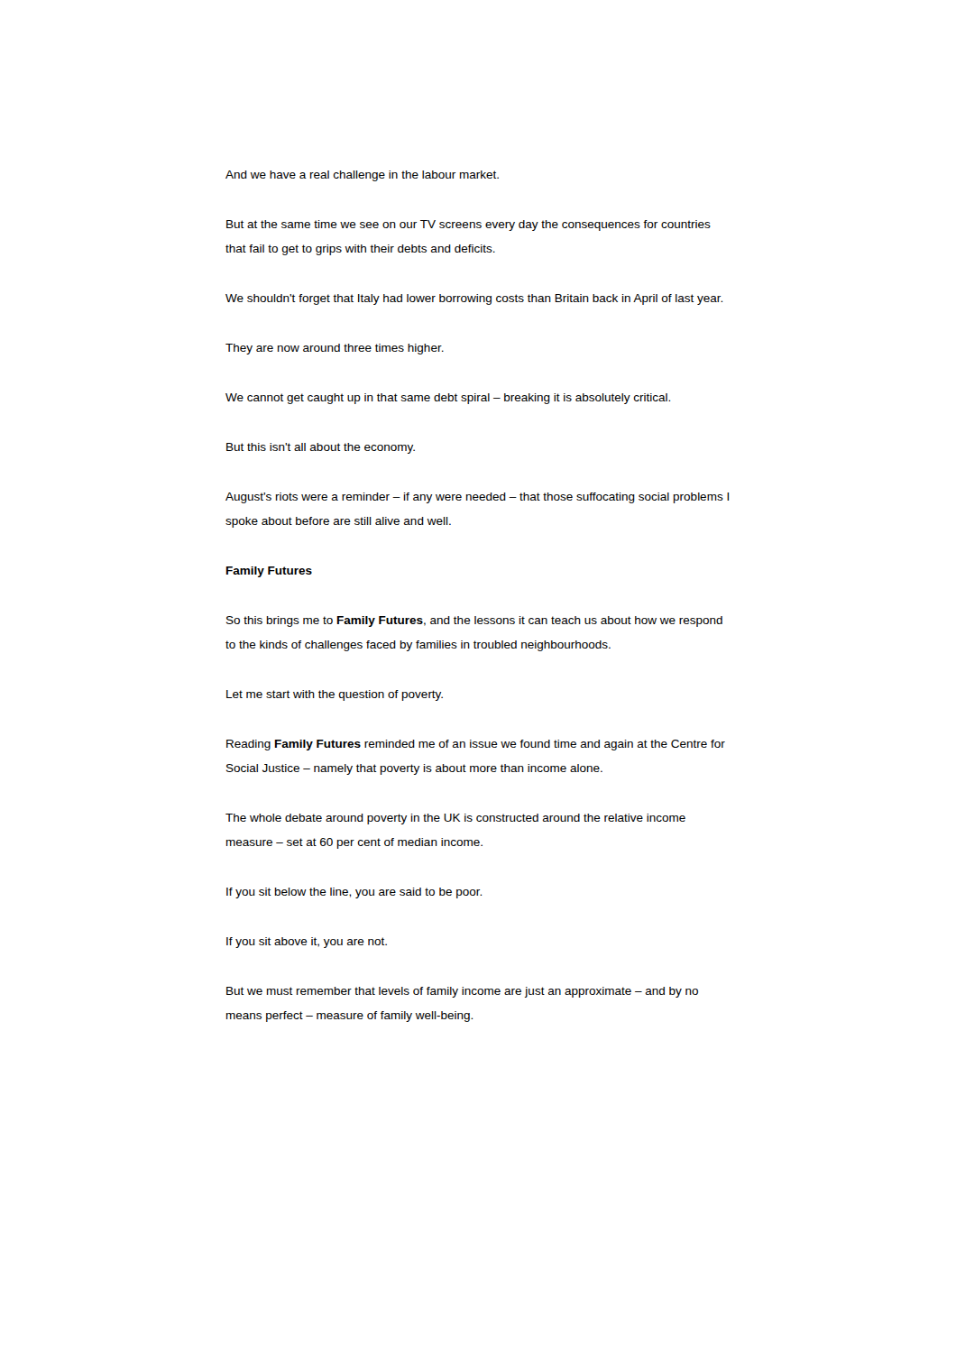And we have a real challenge in the labour market.
But at the same time we see on our TV screens every day the consequences for countries that fail to get to grips with their debts and deficits.
We shouldn't forget that Italy had lower borrowing costs than Britain back in April of last year.
They are now around three times higher.
We cannot get caught up in that same debt spiral – breaking it is absolutely critical.
But this isn't all about the economy.
August's riots were a reminder – if any were needed – that those suffocating social problems I spoke about before are still alive and well.
Family Futures
So this brings me to Family Futures, and the lessons it can teach us about how we respond to the kinds of challenges faced by families in troubled neighbourhoods.
Let me start with the question of poverty.
Reading Family Futures reminded me of an issue we found time and again at the Centre for Social Justice – namely that poverty is about more than income alone.
The whole debate around poverty in the UK is constructed around the relative income measure – set at 60 per cent of median income.
If you sit below the line, you are said to be poor.
If you sit above it, you are not.
But we must remember that levels of family income are just an approximate – and by no means perfect – measure of family well-being.